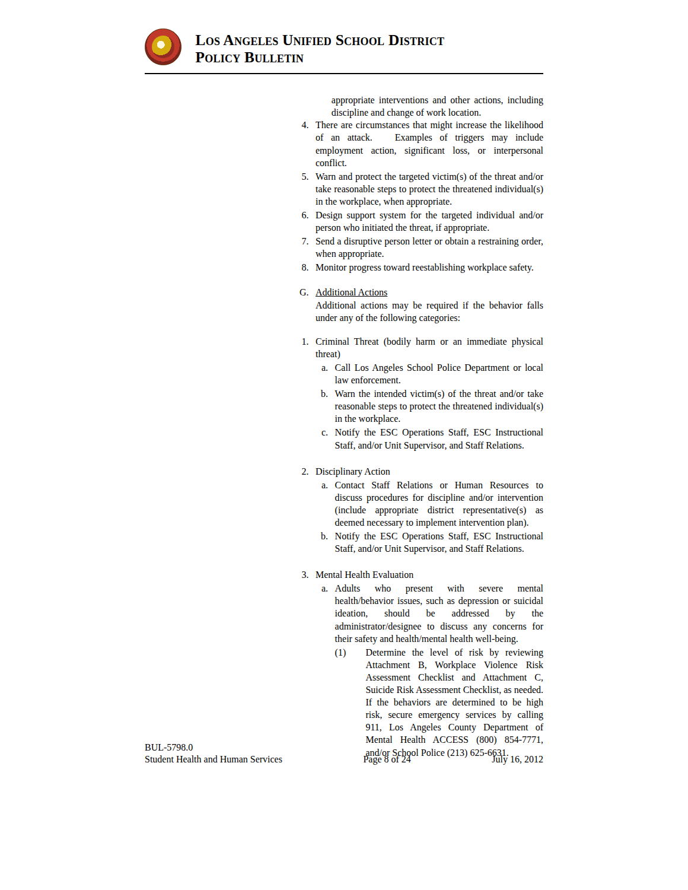Los Angeles Unified School District
Policy Bulletin
appropriate interventions and other actions, including discipline and change of work location.
4. There are circumstances that might increase the likelihood of an attack. Examples of triggers may include employment action, significant loss, or interpersonal conflict.
5. Warn and protect the targeted victim(s) of the threat and/or take reasonable steps to protect the threatened individual(s) in the workplace, when appropriate.
6. Design support system for the targeted individual and/or person who initiated the threat, if appropriate.
7. Send a disruptive person letter or obtain a restraining order, when appropriate.
8. Monitor progress toward reestablishing workplace safety.
G. Additional Actions
Additional actions may be required if the behavior falls under any of the following categories:
1. Criminal Threat (bodily harm or an immediate physical threat)
a. Call Los Angeles School Police Department or local law enforcement.
b. Warn the intended victim(s) of the threat and/or take reasonable steps to protect the threatened individual(s) in the workplace.
c. Notify the ESC Operations Staff, ESC Instructional Staff, and/or Unit Supervisor, and Staff Relations.
2. Disciplinary Action
a. Contact Staff Relations or Human Resources to discuss procedures for discipline and/or intervention (include appropriate district representative(s) as deemed necessary to implement intervention plan).
b. Notify the ESC Operations Staff, ESC Instructional Staff, and/or Unit Supervisor, and Staff Relations.
3. Mental Health Evaluation
a. Adults who present with severe mental health/behavior issues, such as depression or suicidal ideation, should be addressed by the administrator/designee to discuss any concerns for their safety and health/mental health well-being.
(1) Determine the level of risk by reviewing Attachment B, Workplace Violence Risk Assessment Checklist and Attachment C, Suicide Risk Assessment Checklist, as needed. If the behaviors are determined to be high risk, secure emergency services by calling 911, Los Angeles County Department of Mental Health ACCESS (800) 854-7771, and/or School Police (213) 625-6631.
BUL-5798.0
Student Health and Human Services
Page 8 of 24
July 16, 2012